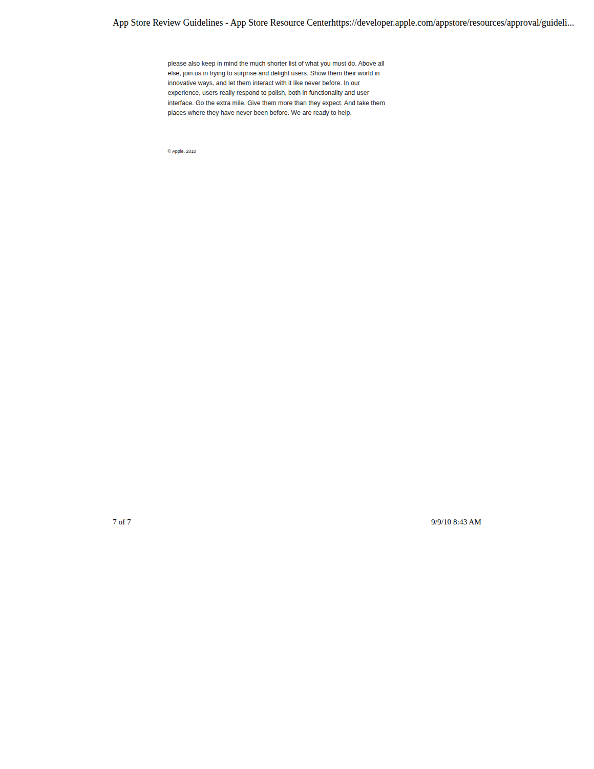App Store Review Guidelines - App Store Resource Center
https://developer.apple.com/appstore/resources/approval/guideli...
please also keep in mind the much shorter list of what you must do. Above all else, join us in trying to surprise and delight users. Show them their world in innovative ways, and let them interact with it like never before. In our experience, users really respond to polish, both in functionality and user interface. Go the extra mile. Give them more than they expect. And take them places where they have never been before. We are ready to help.
© Apple, 2010
7 of 7
9/9/10 8:43 AM